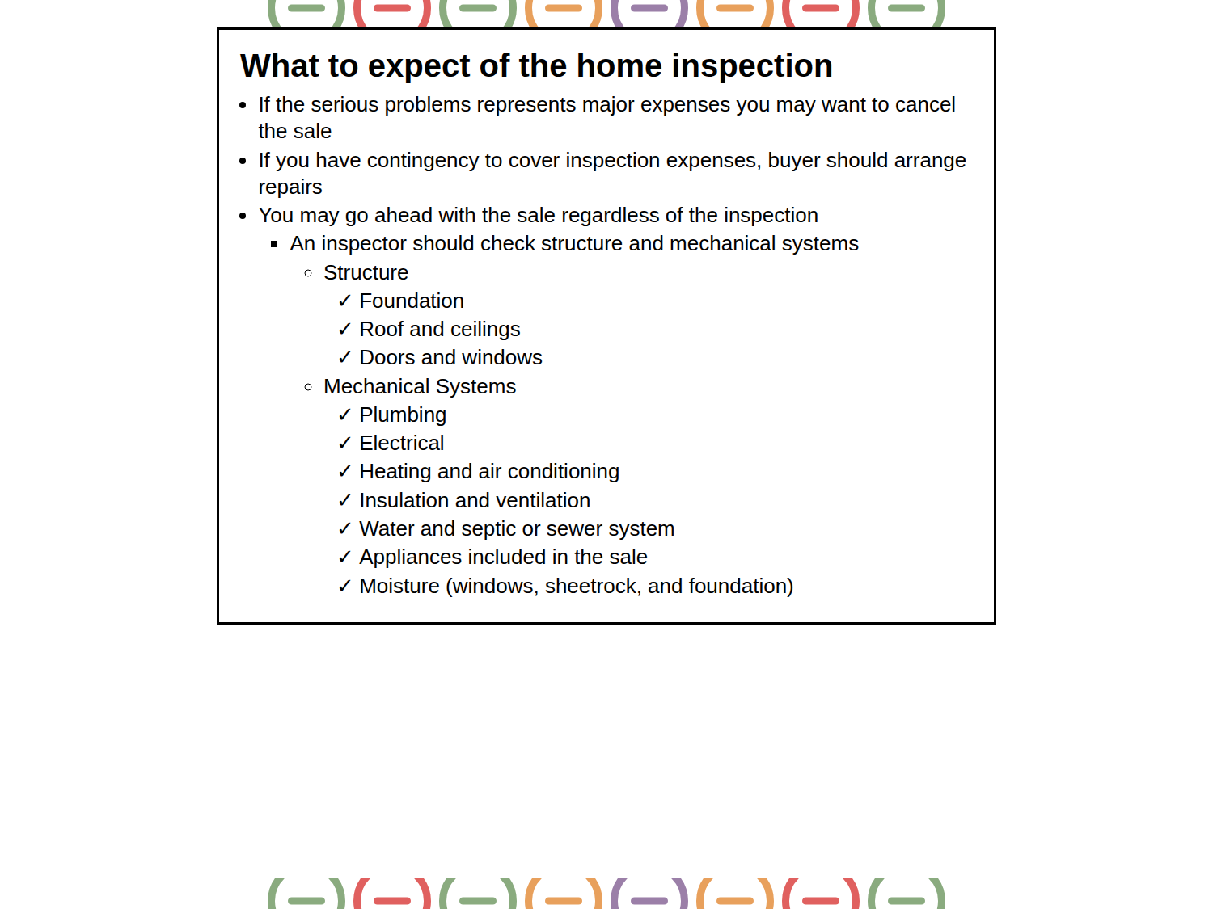What to expect of the home inspection
If the serious problems represents major expenses you may want to cancel the sale
If you have contingency to cover inspection expenses, buyer should arrange repairs
You may go ahead with the sale regardless of the inspection
An inspector should check structure and mechanical systems
Structure
Foundation
Roof and ceilings
Doors and windows
Mechanical Systems
Plumbing
Electrical
Heating and air conditioning
Insulation and ventilation
Water and septic or sewer system
Appliances included in the sale
Moisture (windows, sheetrock, and foundation)